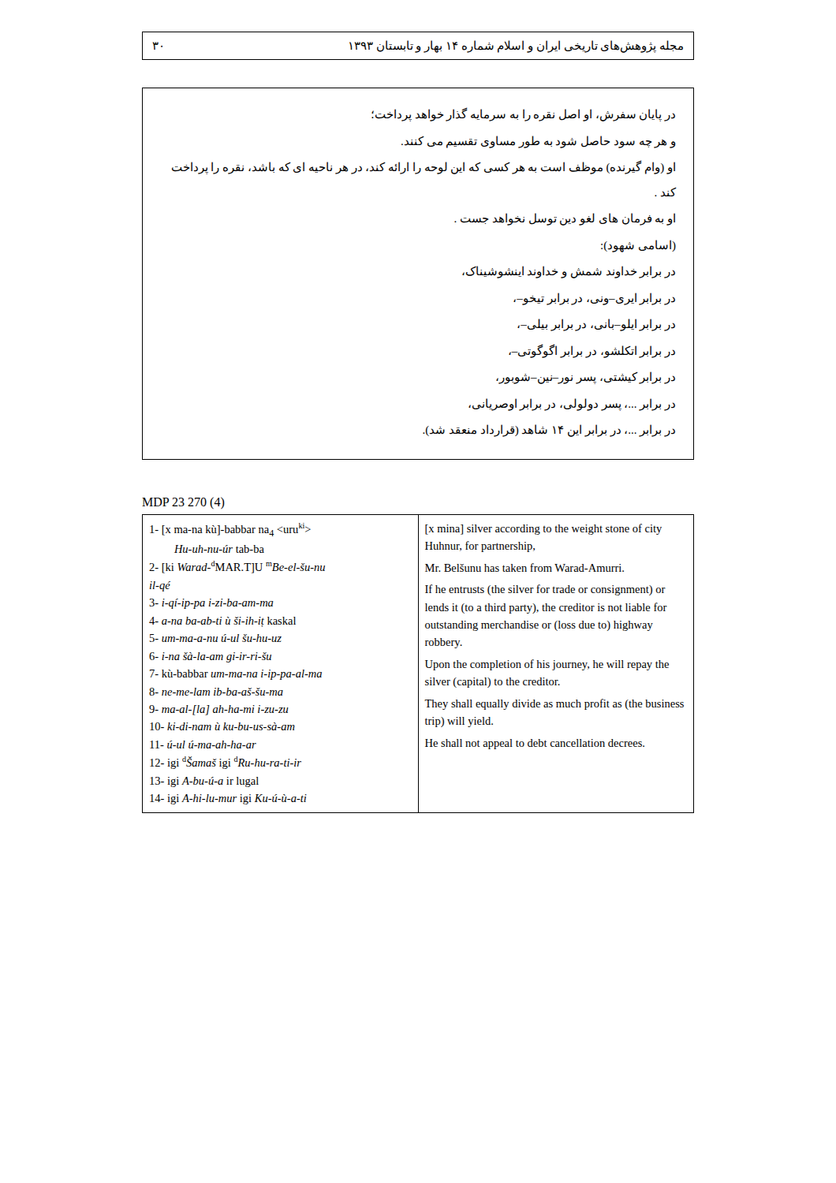مجله پژوهش‌های تاریخی ایران و اسلام شماره ۱۴ بهار و تابستان ۱۳۹۳
۳۰
در پایان سفرش، او اصل نقره را به سرمایه گذار خواهد پرداخت؛
و هر چه سود حاصل شود به طور مساوی تقسیم می کنند.
او (وام گیرنده) موظف است به هر کسی که این لوحه را ارائه کند، در هر ناحیه ای که باشد، نقره را پرداخت کند .
او به فرمان های لغو دین توسل نخواهد جست .
(اسامی شهود):
در برابر خداوند شمش و خداوند اینشوشیناک،
در برابر ایری–ونی، در برابر تیخو–،
در برابر ایلو–بانی، در برابر بیلی–،
در برابر اتکلشو، در برابر اگوگوتی–،
در برابر کیشتی، پسر نور–نین–شوبور،
در برابر ...، پسر دولولی، در برابر اوصریانی،
در برابر ...، در برابر این ۱۴ شاهد (قرارداد منعقد شد).
MDP 23 270 (4)
| 1- [x ma-na kù]-babbar na 4 <uru ki > Hu-uh-nu-úr tab-ba 2- [ki Warad- d MAR.T]U m Be-el-šu-nu il-qé 3- i-qí-ip-pa i-zi-ba-am-ma 4- a-na ba-ab-ti ù ši-ih-iṭ kaskal 5- um-ma-a-nu ú-ul šu-hu-uz 6- i-na šà-la-am gi-ir-ri-šu 7- kù-babbar um-ma-na i-ip-pa-al-ma 8- ne-me-lam ib-ba-aš-šu-ma 9- ma-al-[la] ah-ha-mi i-zu-zu 10- ki-di-nam ù ku-bu-us-sà-am 11- ú-ul ú-ma-ah-ha-ar 12- igi d Šamaš igi d Ru-hu-ra-ti-ir 13- igi A-bu-ú-a ir lugal 14- igi A-hi-lu-mur igi Ku-ú-ù-a-ti | [x mina] silver according to the weight stone of city Huhnur, for partnership, Mr. Belšunu has taken from Warad-Amurri. If he entrusts (the silver for trade or consignment) or lends it (to a third party), the creditor is not liable for outstanding merchandise or (loss due to) highway robbery. Upon the completion of his journey, he will repay the silver (capital) to the creditor. They shall equally divide as much profit as (the business trip) will yield. He shall not appeal to debt cancellation decrees. |